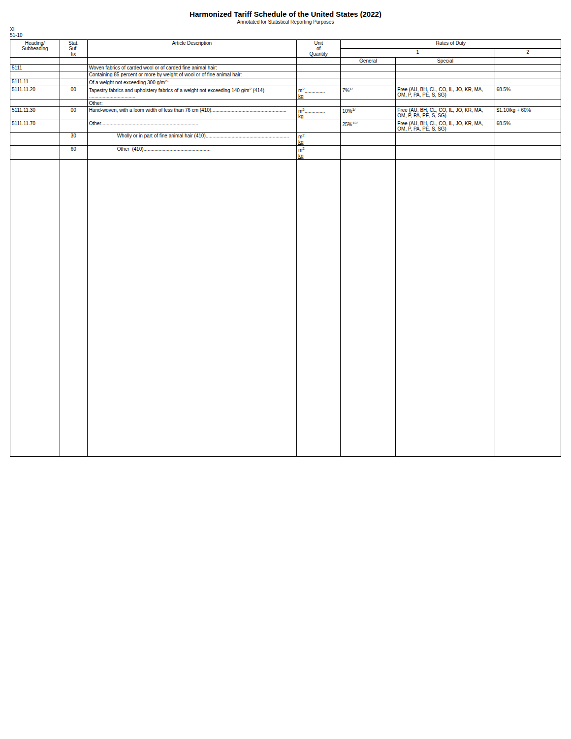Harmonized Tariff Schedule of the United States (2022)
Annotated for Statistical Reporting Purposes
XI
51-10
| Heading/ Subheading | Stat. Suf- fix | Article Description | Unit of Quantity | Rates of Duty |
| --- | --- | --- | --- | --- |
| 1 | 2 |
| | | | | General | Special | |
| 5111 | | Woven fabrics of carded wool or of carded fine animal hair: | | | | |
| | | Containing 85 percent or more by weight of wool or of fine animal hair: | | | | |
| 5111.11 | | Of a weight not exceeding 300 g/m 2 : | | | | |
| 5111.11.20 | 00 | Tapestry fabrics and upholstery fabrics of a weight not exceeding 140 g/m 2 (414) .................................. | m 2 ............... kg | 7% 1/ | Free (AU, BH, CL, CO, IL, JO, KR, MA, OM, P, PA, PE, S, SG) | 68.5% |
| | | Other: | | | | |
| 5111.11.30 | 00 | Hand-woven, with a loom width of less than 76 cm (410) ....................................................... | m 2 ............... kg | 10% 1/ | Free (AU, BH, CL, CO, IL, JO, KR, MA, OM, P, PA, PE, S, SG) | $1.10/kg + 60% |
| 5111.11.70 | | Other ....................................................................... | | 25% 12/ | Free (AU, BH, CL, CO, IL, JO, KR, MA, OM, P, PA, PE, S, SG) | 68.5% |
| | 30 | Wholly or in part of fine animal hair (410) ............................................................. | m 2 kg | | | |
| | 60 | Other (410) ................................................. | m 2 kg | | | |